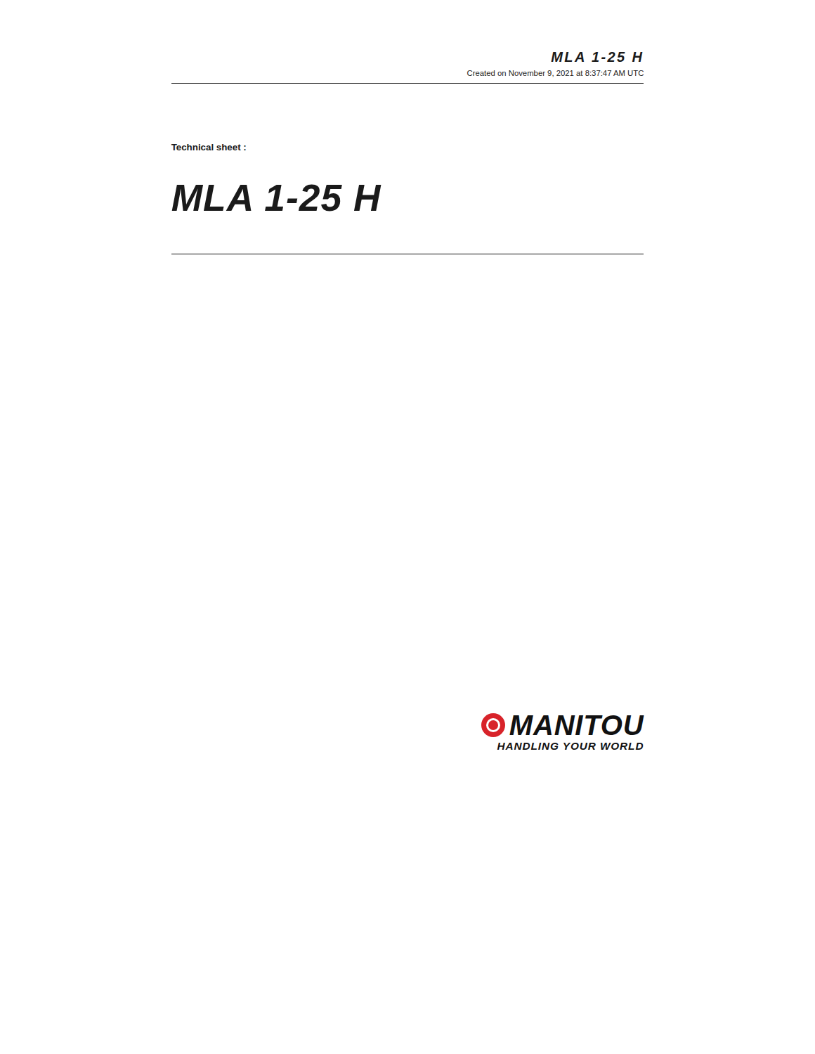MLA 1-25 H
Created on November 9, 2021 at 8:37:47 AM UTC
Technical sheet :
MLA 1-25 H
MANITOU
HANDLING YOUR WORLD